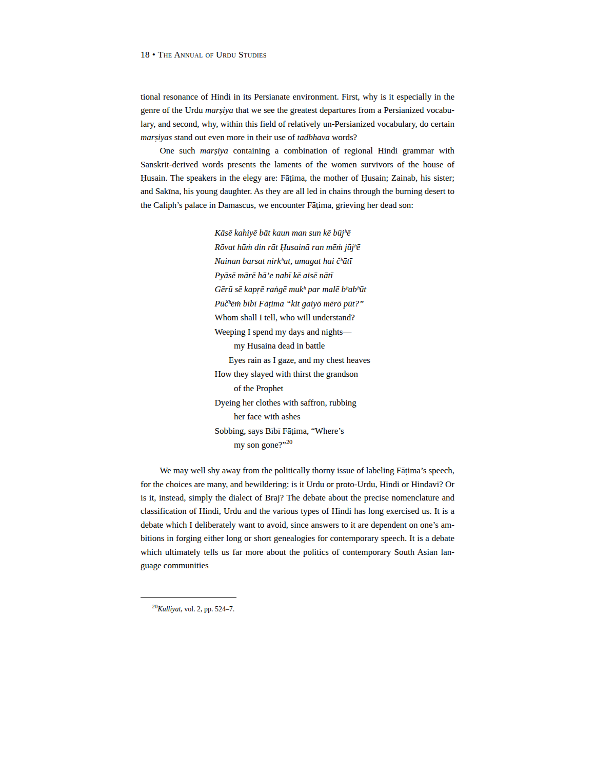18 • The Annual of Urdu Studies
tional resonance of Hindi in its Persianate environment. First, why is it especially in the genre of the Urdu marṣiya that we see the greatest departures from a Persianized vocabulary, and second, why, within this field of relatively un-Persianized vocabulary, do certain marṣiyas stand out even more in their use of tadbhava words?
One such marṣiya containing a combination of regional Hindi grammar with Sanskrit-derived words presents the laments of the women survivors of the house of Ḥusain. The speakers in the elegy are: Fāṭima, the mother of Ḥusain; Zainab, his sister; and Sakīna, his young daughter. As they are all led in chains through the burning desert to the Caliph’s palace in Damascus, we encounter Fāṭima, grieving her dead son:
Kāsē kahiyē bāt kaun man sun kē būjʰē
Rōvat hūṁ din rāt Ḥusainā ran mēṁ jūjʰē
Nainan barsat nirkʰat, umagat hai čʰātī
Pyāsē mārē hā’e nabī kē aisē nātī
Gērū sē kapṛē raṅgē mukʰ par malē bʰabʰūt
Pūčʰēṁ bībī Fāṭima “kit gaiyō mērō pūt?”
Whom shall I tell, who will understand?
Weeping I spend my days and nights—my Husaina dead in battle
Eyes rain as I gaze, and my chest heaves
How they slayed with thirst the grandsonof the Prophet
Dyeing her clothes with saffron, rubbingher face with ashes
Sobbing, says Bībī Fāṭima, “Where’smy son gone?”20
We may well shy away from the politically thorny issue of labeling Fāṭima’s speech, for the choices are many, and bewildering: is it Urdu or proto-Urdu, Hindi or Hindavi? Or is it, instead, simply the dialect of Braj? The debate about the precise nomenclature and classification of Hindi, Urdu and the various types of Hindi has long exercised us. It is a debate which I deliberately want to avoid, since answers to it are dependent on one’s ambitions in forging either long or short genealogies for contemporary speech. It is a debate which ultimately tells us far more about the politics of contemporary South Asian language communities
20 Kulliyāt, vol. 2, pp. 524–7.